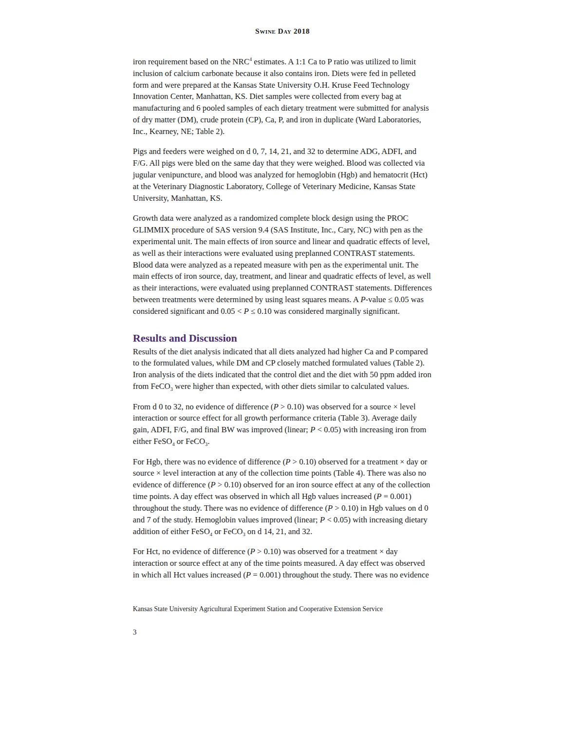Swine Day 2018
iron requirement based on the NRC4 estimates. A 1:1 Ca to P ratio was utilized to limit inclusion of calcium carbonate because it also contains iron. Diets were fed in pelleted form and were prepared at the Kansas State University O.H. Kruse Feed Technology Innovation Center, Manhattan, KS. Diet samples were collected from every bag at manufacturing and 6 pooled samples of each dietary treatment were submitted for analysis of dry matter (DM), crude protein (CP), Ca, P, and iron in duplicate (Ward Laboratories, Inc., Kearney, NE; Table 2).
Pigs and feeders were weighed on d 0, 7, 14, 21, and 32 to determine ADG, ADFI, and F/G. All pigs were bled on the same day that they were weighed. Blood was collected via jugular venipuncture, and blood was analyzed for hemoglobin (Hgb) and hematocrit (Hct) at the Veterinary Diagnostic Laboratory, College of Veterinary Medicine, Kansas State University, Manhattan, KS.
Growth data were analyzed as a randomized complete block design using the PROC GLIMMIX procedure of SAS version 9.4 (SAS Institute, Inc., Cary, NC) with pen as the experimental unit. The main effects of iron source and linear and quadratic effects of level, as well as their interactions were evaluated using preplanned CONTRAST statements. Blood data were analyzed as a repeated measure with pen as the experimental unit. The main effects of iron source, day, treatment, and linear and quadratic effects of level, as well as their interactions, were evaluated using preplanned CONTRAST statements. Differences between treatments were determined by using least squares means. A P-value ≤ 0.05 was considered significant and 0.05 < P ≤ 0.10 was considered marginally significant.
Results and Discussion
Results of the diet analysis indicated that all diets analyzed had higher Ca and P compared to the formulated values, while DM and CP closely matched formulated values (Table 2). Iron analysis of the diets indicated that the control diet and the diet with 50 ppm added iron from FeCO3 were higher than expected, with other diets similar to calculated values.
From d 0 to 32, no evidence of difference (P > 0.10) was observed for a source × level interaction or source effect for all growth performance criteria (Table 3). Average daily gain, ADFI, F/G, and final BW was improved (linear; P < 0.05) with increasing iron from either FeSO4 or FeCO3.
For Hgb, there was no evidence of difference (P > 0.10) observed for a treatment × day or source × level interaction at any of the collection time points (Table 4). There was also no evidence of difference (P > 0.10) observed for an iron source effect at any of the collection time points. A day effect was observed in which all Hgb values increased (P = 0.001) throughout the study. There was no evidence of difference (P > 0.10) in Hgb values on d 0 and 7 of the study. Hemoglobin values improved (linear; P < 0.05) with increasing dietary addition of either FeSO4 or FeCO3 on d 14, 21, and 32.
For Hct, no evidence of difference (P > 0.10) was observed for a treatment × day interaction or source effect at any of the time points measured. A day effect was observed in which all Hct values increased (P = 0.001) throughout the study. There was no evidence
Kansas State University Agricultural Experiment Station and Cooperative Extension Service
3